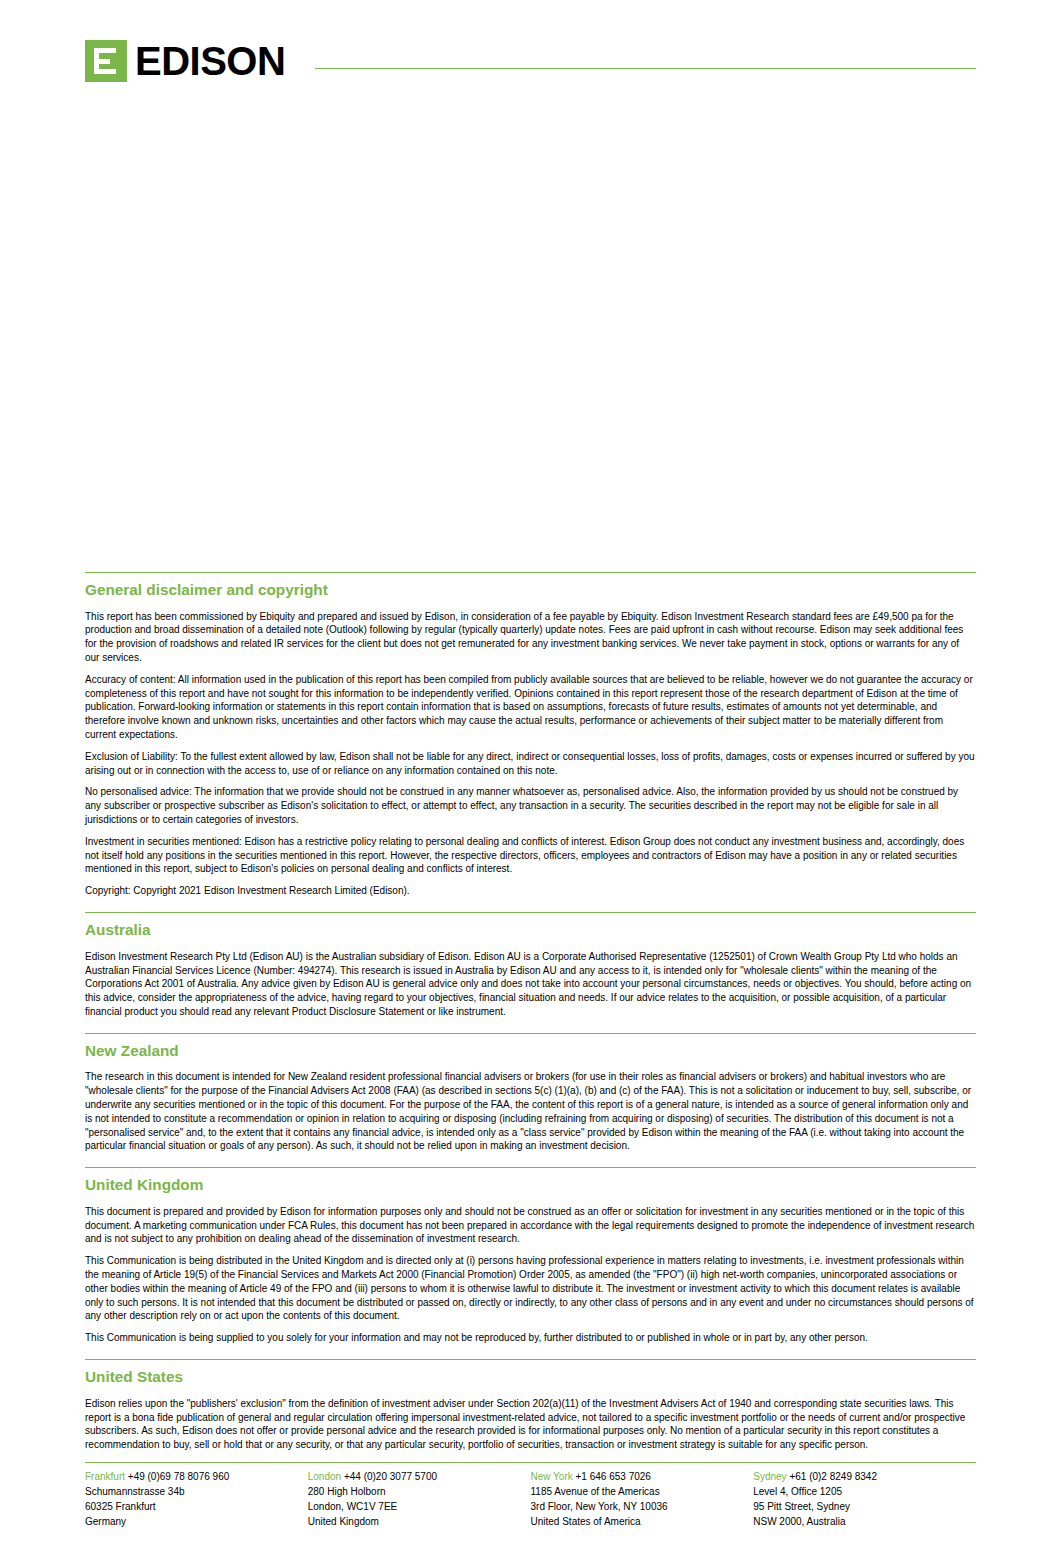EDISON
General disclaimer and copyright
This report has been commissioned by Ebiquity and prepared and issued by Edison, in consideration of a fee payable by Ebiquity. Edison Investment Research standard fees are £49,500 pa for the production and broad dissemination of a detailed note (Outlook) following by regular (typically quarterly) update notes. Fees are paid upfront in cash without recourse. Edison may seek additional fees for the provision of roadshows and related IR services for the client but does not get remunerated for any investment banking services. We never take payment in stock, options or warrants for any of our services.
Accuracy of content: All information used in the publication of this report has been compiled from publicly available sources that are believed to be reliable, however we do not guarantee the accuracy or completeness of this report and have not sought for this information to be independently verified. Opinions contained in this report represent those of the research department of Edison at the time of publication. Forward-looking information or statements in this report contain information that is based on assumptions, forecasts of future results, estimates of amounts not yet determinable, and therefore involve known and unknown risks, uncertainties and other factors which may cause the actual results, performance or achievements of their subject matter to be materially different from current expectations.
Exclusion of Liability: To the fullest extent allowed by law, Edison shall not be liable for any direct, indirect or consequential losses, loss of profits, damages, costs or expenses incurred or suffered by you arising out or in connection with the access to, use of or reliance on any information contained on this note.
No personalised advice: The information that we provide should not be construed in any manner whatsoever as, personalised advice. Also, the information provided by us should not be construed by any subscriber or prospective subscriber as Edison's solicitation to effect, or attempt to effect, any transaction in a security. The securities described in the report may not be eligible for sale in all jurisdictions or to certain categories of investors.
Investment in securities mentioned: Edison has a restrictive policy relating to personal dealing and conflicts of interest. Edison Group does not conduct any investment business and, accordingly, does not itself hold any positions in the securities mentioned in this report. However, the respective directors, officers, employees and contractors of Edison may have a position in any or related securities mentioned in this report, subject to Edison's policies on personal dealing and conflicts of interest.
Copyright: Copyright 2021 Edison Investment Research Limited (Edison).
Australia
Edison Investment Research Pty Ltd (Edison AU) is the Australian subsidiary of Edison. Edison AU is a Corporate Authorised Representative (1252501) of Crown Wealth Group Pty Ltd who holds an Australian Financial Services Licence (Number: 494274). This research is issued in Australia by Edison AU and any access to it, is intended only for "wholesale clients" within the meaning of the Corporations Act 2001 of Australia. Any advice given by Edison AU is general advice only and does not take into account your personal circumstances, needs or objectives. You should, before acting on this advice, consider the appropriateness of the advice, having regard to your objectives, financial situation and needs. If our advice relates to the acquisition, or possible acquisition, of a particular financial product you should read any relevant Product Disclosure Statement or like instrument.
New Zealand
The research in this document is intended for New Zealand resident professional financial advisers or brokers (for use in their roles as financial advisers or brokers) and habitual investors who are "wholesale clients" for the purpose of the Financial Advisers Act 2008 (FAA) (as described in sections 5(c) (1)(a), (b) and (c) of the FAA). This is not a solicitation or inducement to buy, sell, subscribe, or underwrite any securities mentioned or in the topic of this document. For the purpose of the FAA, the content of this report is of a general nature, is intended as a source of general information only and is not intended to constitute a recommendation or opinion in relation to acquiring or disposing (including refraining from acquiring or disposing) of securities. The distribution of this document is not a "personalised service" and, to the extent that it contains any financial advice, is intended only as a "class service" provided by Edison within the meaning of the FAA (i.e. without taking into account the particular financial situation or goals of any person). As such, it should not be relied upon in making an investment decision.
United Kingdom
This document is prepared and provided by Edison for information purposes only and should not be construed as an offer or solicitation for investment in any securities mentioned or in the topic of this document. A marketing communication under FCA Rules, this document has not been prepared in accordance with the legal requirements designed to promote the independence of investment research and is not subject to any prohibition on dealing ahead of the dissemination of investment research.
This Communication is being distributed in the United Kingdom and is directed only at (i) persons having professional experience in matters relating to investments, i.e. investment professionals within the meaning of Article 19(5) of the Financial Services and Markets Act 2000 (Financial Promotion) Order 2005, as amended (the "FPO") (ii) high net-worth companies, unincorporated associations or other bodies within the meaning of Article 49 of the FPO and (iii) persons to whom it is otherwise lawful to distribute it. The investment or investment activity to which this document relates is available only to such persons. It is not intended that this document be distributed or passed on, directly or indirectly, to any other class of persons and in any event and under no circumstances should persons of any other description rely on or act upon the contents of this document.
This Communication is being supplied to you solely for your information and may not be reproduced by, further distributed to or published in whole or in part by, any other person.
United States
Edison relies upon the "publishers' exclusion" from the definition of investment adviser under Section 202(a)(11) of the Investment Advisers Act of 1940 and corresponding state securities laws. This report is a bona fide publication of general and regular circulation offering impersonal investment-related advice, not tailored to a specific investment portfolio or the needs of current and/or prospective subscribers. As such, Edison does not offer or provide personal advice and the research provided is for informational purposes only. No mention of a particular security in this report constitutes a recommendation to buy, sell or hold that or any security, or that any particular security, portfolio of securities, transaction or investment strategy is suitable for any specific person.
Frankfurt +49 (0)69 78 8076 960
Schumannstrasse 34b
60325 Frankfurt
Germany
London +44 (0)20 3077 5700
280 High Holborn
London, WC1V 7EE
United Kingdom
New York +1 646 653 7026
1185 Avenue of the Americas
3rd Floor, New York, NY 10036
United States of America
Sydney +61 (0)2 8249 8342
Level 4, Office 1205
95 Pitt Street, Sydney
NSW 2000, Australia